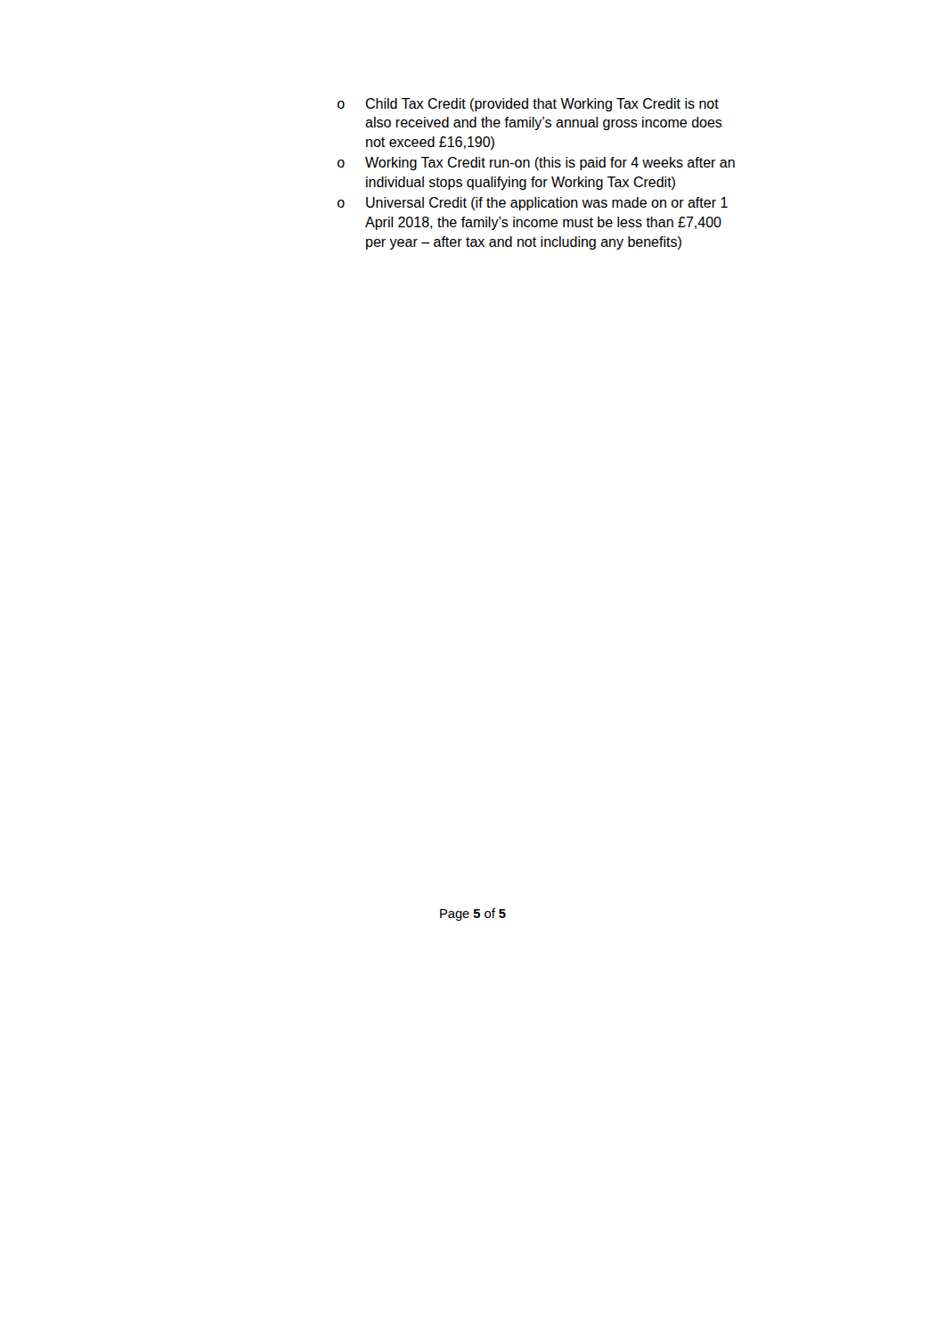Child Tax Credit (provided that Working Tax Credit is not also received and the family’s annual gross income does not exceed £16,190)
Working Tax Credit run-on (this is paid for 4 weeks after an individual stops qualifying for Working Tax Credit)
Universal Credit (if the application was made on or after 1 April 2018, the family’s income must be less than £7,400 per year – after tax and not including any benefits)
Page 5 of 5